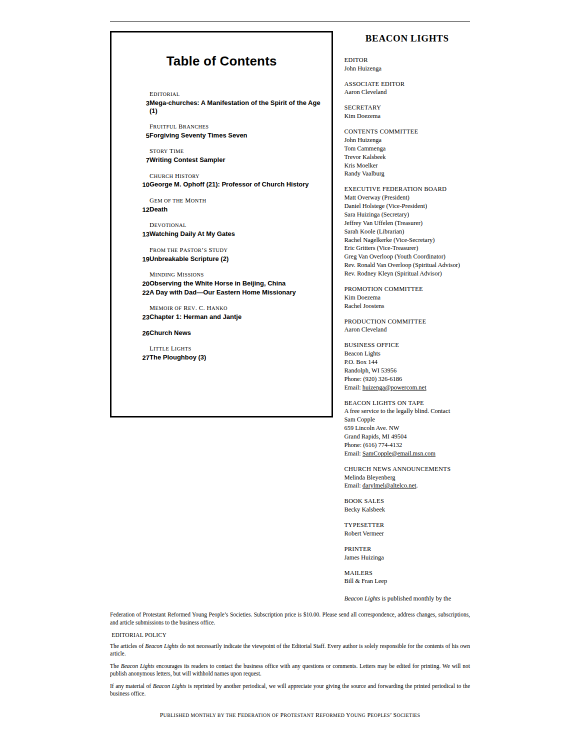Table of Contents
| | E DITORIAL |
| 3 | Mega-churches: A Manifestation of the Spirit of the Age (1) |
| | F RUITFUL B RANCHES |
| 5 | Forgiving Seventy Times Seven |
| | S TORY T IME |
| 7 | Writing Contest Sampler |
| | C HURCH H ISTORY |
| 10 | George M. Ophoff (21): Professor of Church History |
| | G EM OF THE M ONTH |
| 12 | Death |
| | D EVOTIONAL |
| 13 | Watching Daily At My Gates |
| | F ROM THE P ASTOR ’ S S TUDY |
| 19 | Unbreakable Scripture (2) |
| | M INDING M ISSIONS |
| 20 | Observing the White Horse in Beijing, China |
| 22 | A Day with Dad—Our Eastern Home Missionary |
| | M EMOIR OF R EV . C. H ANKO |
| 23 | Chapter 1: Herman and Jantje |
| 26 | Church News |
| | L ITTLE L IGHTS |
| 27 | The Ploughboy (3) |
BEACON LIGHTS
EDITOR
John Huizenga
ASSOCIATE EDITOR
Aaron Cleveland
SECRETARY
Kim Doezema
CONTENTS COMMITTEE
John Huizenga
Tom Cammenga
Trevor Kalsbeek
Kris Moelker
Randy Vaalburg
EXECUTIVE FEDERATION BOARD
Matt Overway (President)
Daniel Holstege (Vice-President)
Sara Huizinga (Secretary)
Jeffrey Van Uffelen (Treasurer)
Sarah Koole (Librarian)
Rachel Nagelkerke (Vice-Secretary)
Eric Gritters (Vice-Treasurer)
Greg Van Overloop (Youth Coordinator)
Rev. Ronald Van Overloop (Spiritual Advisor)
Rev. Rodney Kleyn (Spiritual Advisor)
PROMOTION COMMITTEE
Kim Doezema
Rachel Joostens
PRODUCTION COMMITTEE
Aaron Cleveland
BUSINESS OFFICE
Beacon Lights
P.O. Box 144
Randolph, WI 53956
Phone: (920) 326-6186
Email: huizenga@powercom.net
BEACON LIGHTS ON TAPE
A free service to the legally blind. Contact
Sam Copple
659 Lincoln Ave. NW
Grand Rapids, MI 49504
Phone: (616) 774-4132
Email: SamCopple@email.msn.com
CHURCH NEWS ANNOUNCEMENTS
Melinda Bleyenberg
Email: darylmel@altelco.net.
BOOK SALES
Becky Kalsbeek
TYPESETTER
Robert Vermeer
PRINTER
James Huizinga
MAILERS
Bill & Fran Leep
Beacon Lights is published monthly by the
Federation of Protestant Reformed Young People’s Societies. Subscription price is $10.00. Please send all correspondence, address changes, subscriptions, and article submissions to the business office.
EDITORIAL POLICY
The articles of Beacon Lights do not necessarily indicate the viewpoint of the Editorial Staff. Every author is solely responsible for the contents of his own article.
The Beacon Lights encourages its readers to contact the business office with any questions or comments. Letters may be edited for printing. We will not publish anonymous letters, but will withhold names upon request.
If any material of Beacon Lights is reprinted by another periodical, we will appreciate your giving the source and forwarding the printed periodical to the business office.
PUBLISHED MONTHLY BY THE FEDERATION OF PROTESTANT REFORMED YOUNG PEOPLES’ SOCIETIES